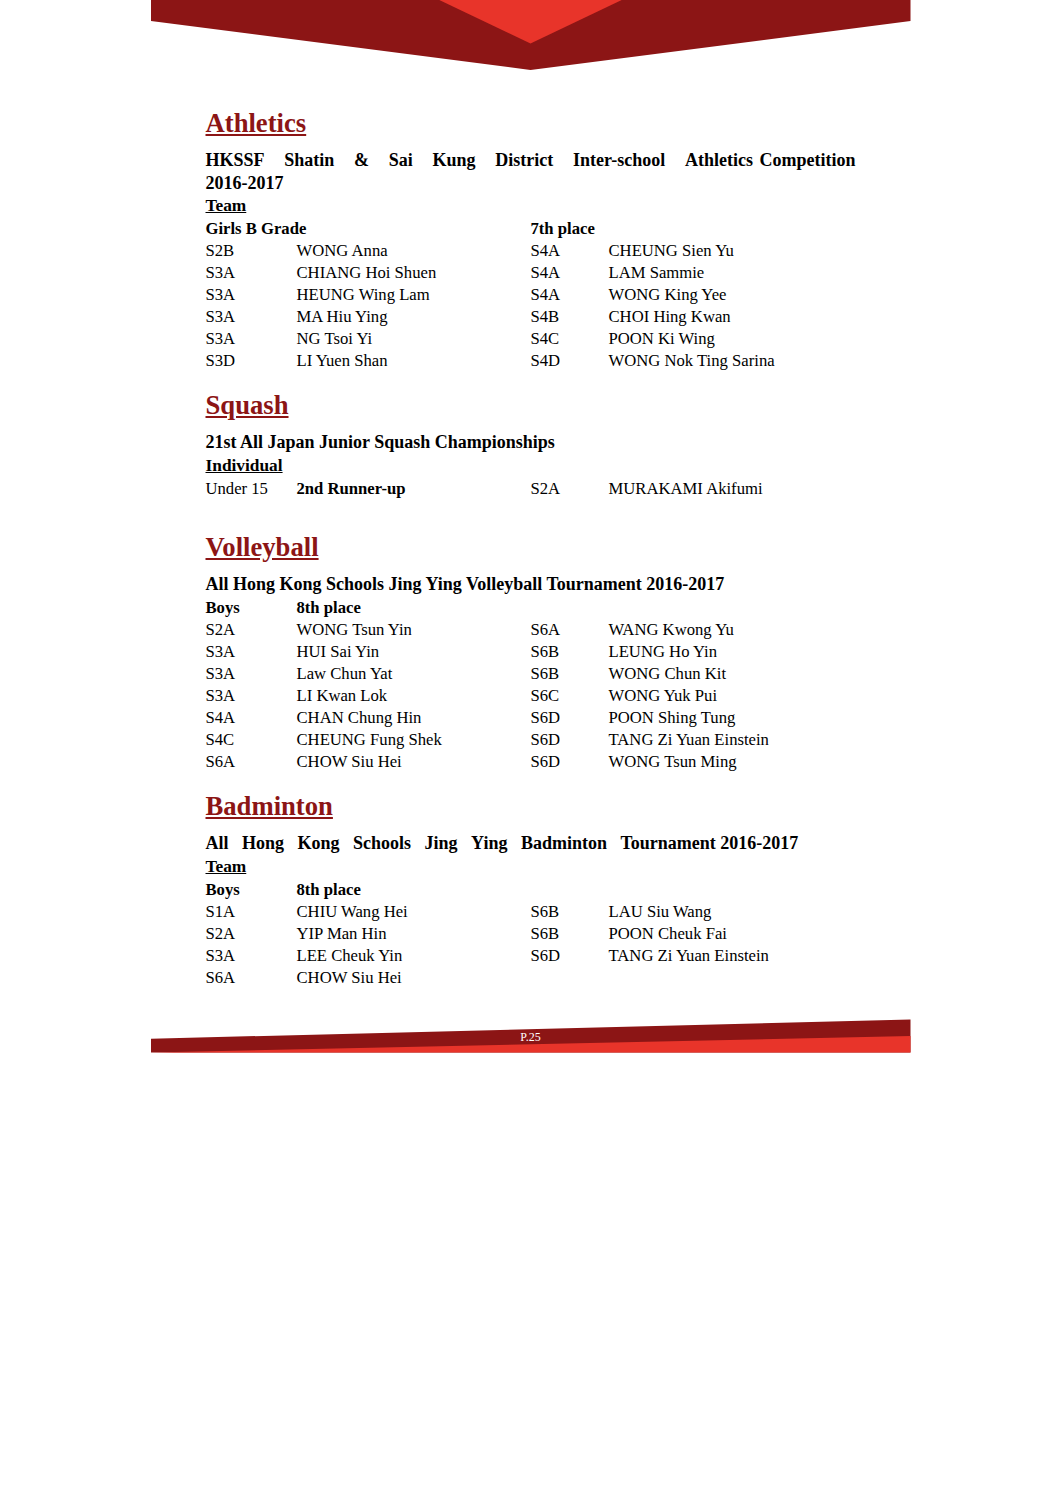Athletics
HKSSF Shatin & Sai Kung District Inter-school Athletics Competition 2016-2017
Team
| Girls B Grade | 7th place |
| S2B | WONG Anna | S4A | CHEUNG Sien Yu |
| S3A | CHIANG Hoi Shuen | S4A | LAM Sammie |
| S3A | HEUNG Wing Lam | S4A | WONG King Yee |
| S3A | MA Hiu Ying | S4B | CHOI Hing Kwan |
| S3A | NG Tsoi Yi | S4C | POON Ki Wing |
| S3D | LI Yuen Shan | S4D | WONG Nok Ting Sarina |
Squash
21st All Japan Junior Squash Championships
Individual
| Under 15 | 2nd Runner-up | S2A | MURAKAMI Akifumi |
Volleyball
All Hong Kong Schools Jing Ying Volleyball Tournament 2016-2017
| Boys | 8th place | | |
| S2A | WONG Tsun Yin | S6A | WANG Kwong Yu |
| S3A | HUI Sai Yin | S6B | LEUNG Ho Yin |
| S3A | Law Chun Yat | S6B | WONG Chun Kit |
| S3A | LI Kwan Lok | S6C | WONG Yuk Pui |
| S4A | CHAN Chung Hin | S6D | POON Shing Tung |
| S4C | CHEUNG Fung Shek | S6D | TANG Zi Yuan Einstein |
| S6A | CHOW Siu Hei | S6D | WONG Tsun Ming |
Badminton
All Hong Kong Schools Jing Ying Badminton Tournament 2016-2017
Team
| Boys | 8th place | | |
| S1A | CHIU Wang Hei | S6B | LAU Siu Wang |
| S2A | YIP Man Hin | S6B | POON Cheuk Fai |
| S3A | LEE Cheuk Yin | S6D | TANG Zi Yuan Einstein |
| S6A | CHOW Siu Hei | | |
P.25